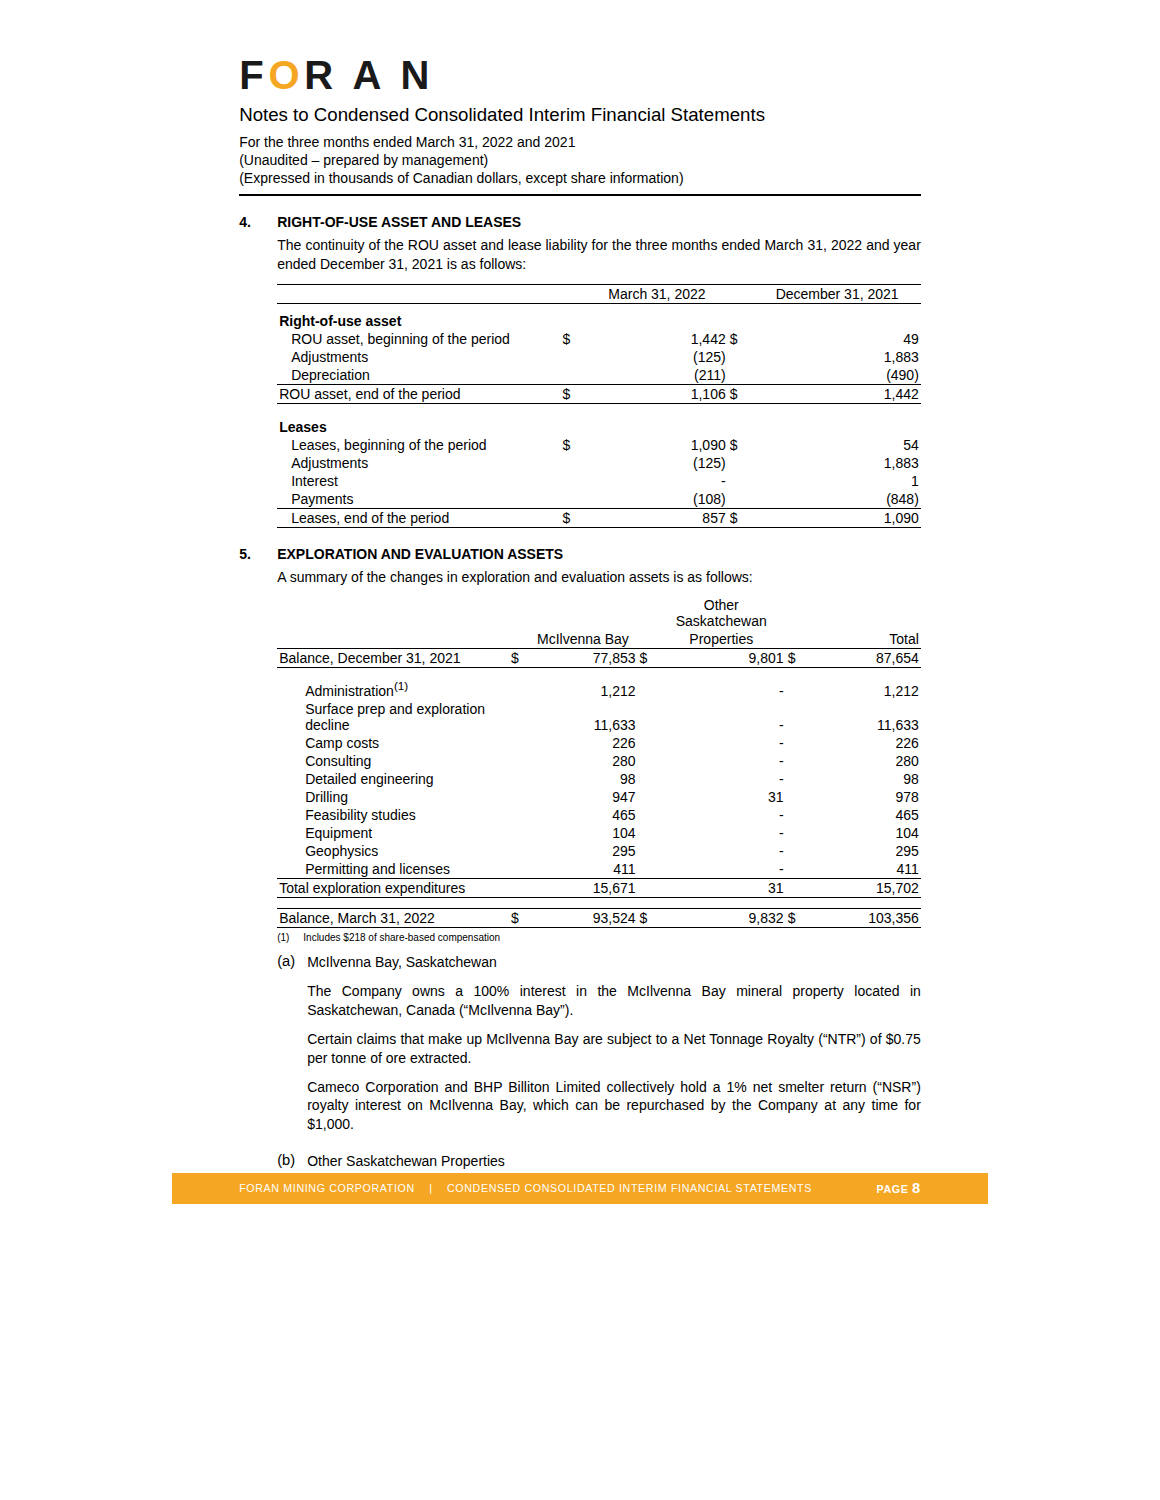FOR A N
Notes to Condensed Consolidated Interim Financial Statements
For the three months ended March 31, 2022 and 2021
(Unaudited – prepared by management)
(Expressed in thousands of Canadian dollars, except share information)
4.
RIGHT-OF-USE ASSET AND LEASES
The continuity of the ROU asset and lease liability for the three months ended March 31, 2022 and year ended December 31, 2021 is as follows:
| | | March 31, 2022 | | December 31, 2021 |
| Right-of-use asset | | | | |
| ROU asset, beginning of the period | $ | 1,442 | $ | 49 |
| Adjustments | | (125) | | 1,883 |
| Depreciation | | (211) | | (490) |
| ROU asset, end of the period | $ | 1,106 | $ | 1,442 |
| Leases | | | | |
| Leases, beginning of the period | $ | 1,090 | $ | 54 |
| Adjustments | | (125) | | 1,883 |
| Interest | | - | | 1 |
| Payments | | (108) | | (848) |
| Leases, end of the period | $ | 857 | $ | 1,090 |
5.
EXPLORATION AND EVALUATION ASSETS
A summary of the changes in exploration and evaluation assets is as follows:
| | | | | Other Saskatchewan | | |
| | | McIlvenna Bay | | Properties | | Total |
| Balance, December 31, 2021 | $ | 77,853 | $ | 9,801 | $ | 87,654 |
| Administration (1) | | 1,212 | | - | | 1,212 |
| Surface prep and exploration decline | | 11,633 | | - | | 11,633 |
| Camp costs | | 226 | | - | | 226 |
| Consulting | | 280 | | - | | 280 |
| Detailed engineering | | 98 | | - | | 98 |
| Drilling | | 947 | | 31 | | 978 |
| Feasibility studies | | 465 | | - | | 465 |
| Equipment | | 104 | | - | | 104 |
| Geophysics | | 295 | | - | | 295 |
| Permitting and licenses | | 411 | | - | | 411 |
| Total exploration expenditures | | 15,671 | | 31 | | 15,702 |
| Balance, March 31, 2022 | $ | 93,524 | $ | 9,832 | $ | 103,356 |
(1) Includes $218 of share-based compensation
(a)
McIlvenna Bay, Saskatchewan
The Company owns a 100% interest in the McIlvenna Bay mineral property located in Saskatchewan, Canada (“McIlvenna Bay”).
Certain claims that make up McIlvenna Bay are subject to a Net Tonnage Royalty (“NTR”) of $0.75 per tonne of ore extracted.
Cameco Corporation and BHP Billiton Limited collectively hold a 1% net smelter return (“NSR”) royalty interest on McIlvenna Bay, which can be repurchased by the Company at any time for $1,000.
(b)
Other Saskatchewan Properties
FORAN MINING CORPORATION | CONDENSED CONSOLIDATED INTERIM FINANCIAL STATEMENTS
PAGE 8